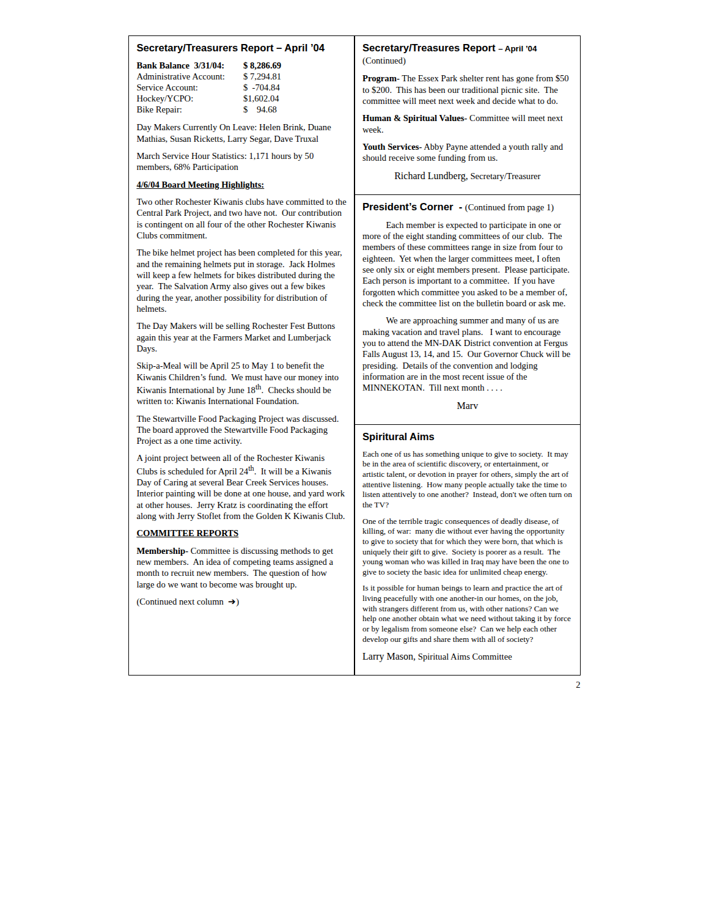Secretary/Treasurers Report – April ’04
| Bank Balance 3/31/04: | $ 8,286.69 |
| Administrative Account: | $ 7,294.81 |
| Service Account: | $ -704.84 |
| Hockey/YCPO: | $1,602.04 |
| Bike Repair: | $ 94.68 |
Day Makers Currently On Leave: Helen Brink, Duane Mathias, Susan Ricketts, Larry Segar, Dave Truxal
March Service Hour Statistics: 1,171 hours by 50 members, 68% Participation
4/6/04 Board Meeting Highlights:
Two other Rochester Kiwanis clubs have committed to the Central Park Project, and two have not. Our contribution is contingent on all four of the other Rochester Kiwanis Clubs commitment.
The bike helmet project has been completed for this year, and the remaining helmets put in storage. Jack Holmes will keep a few helmets for bikes distributed during the year. The Salvation Army also gives out a few bikes during the year, another possibility for distribution of helmets.
The Day Makers will be selling Rochester Fest Buttons again this year at the Farmers Market and Lumberjack Days.
Skip-a-Meal will be April 25 to May 1 to benefit the Kiwanis Children’s fund. We must have our money into Kiwanis International by June 18th. Checks should be written to: Kiwanis International Foundation.
The Stewartville Food Packaging Project was discussed. The board approved the Stewartville Food Packaging Project as a one time activity.
A joint project between all of the Rochester Kiwanis Clubs is scheduled for April 24th. It will be a Kiwanis Day of Caring at several Bear Creek Services houses. Interior painting will be done at one house, and yard work at other houses. Jerry Kratz is coordinating the effort along with Jerry Stoflet from the Golden K Kiwanis Club.
COMMITTEE REPORTS
Membership- Committee is discussing methods to get new members. An idea of competing teams assigned a month to recruit new members. The question of how large do we want to become was brought up.
(Continued next column ➔)
Secretary/Treasures Report – April ’04 (Continued)
Program- The Essex Park shelter rent has gone from $50 to $200. This has been our traditional picnic site. The committee will meet next week and decide what to do.
Human & Spiritual Values- Committee will meet next week.
Youth Services- Abby Payne attended a youth rally and should receive some funding from us.
Richard Lundberg, Secretary/Treasurer
President’s Corner - (Continued from page 1)
Each member is expected to participate in one or more of the eight standing committees of our club. The members of these committees range in size from four to eighteen. Yet when the larger committees meet, I often see only six or eight members present. Please participate. Each person is important to a committee. If you have forgotten which committee you asked to be a member of, check the committee list on the bulletin board or ask me.
We are approaching summer and many of us are making vacation and travel plans. I want to encourage you to attend the MN-DAK District convention at Fergus Falls August 13, 14, and 15. Our Governor Chuck will be presiding. Details of the convention and lodging information are in the most recent issue of the MINNEKOTAN. Till next month . . . .
Marv
Spiritural Aims
Each one of us has something unique to give to society. It may be in the area of scientific discovery, or entertainment, or artistic talent, or devotion in prayer for others, simply the art of attentive listening. How many people actually take the time to listen attentively to one another? Instead, don't we often turn on the TV?
One of the terrible tragic consequences of deadly disease, of killing, of war: many die without ever having the opportunity to give to society that for which they were born, that which is uniquely their gift to give. Society is poorer as a result. The young woman who was killed in Iraq may have been the one to give to society the basic idea for unlimited cheap energy.
Is it possible for human beings to learn and practice the art of living peacefully with one another-in our homes, on the job, with strangers different from us, with other nations? Can we help one another obtain what we need without taking it by force or by legalism from someone else? Can we help each other develop our gifts and share them with all of society?
Larry Mason, Spiritual Aims Committee
2